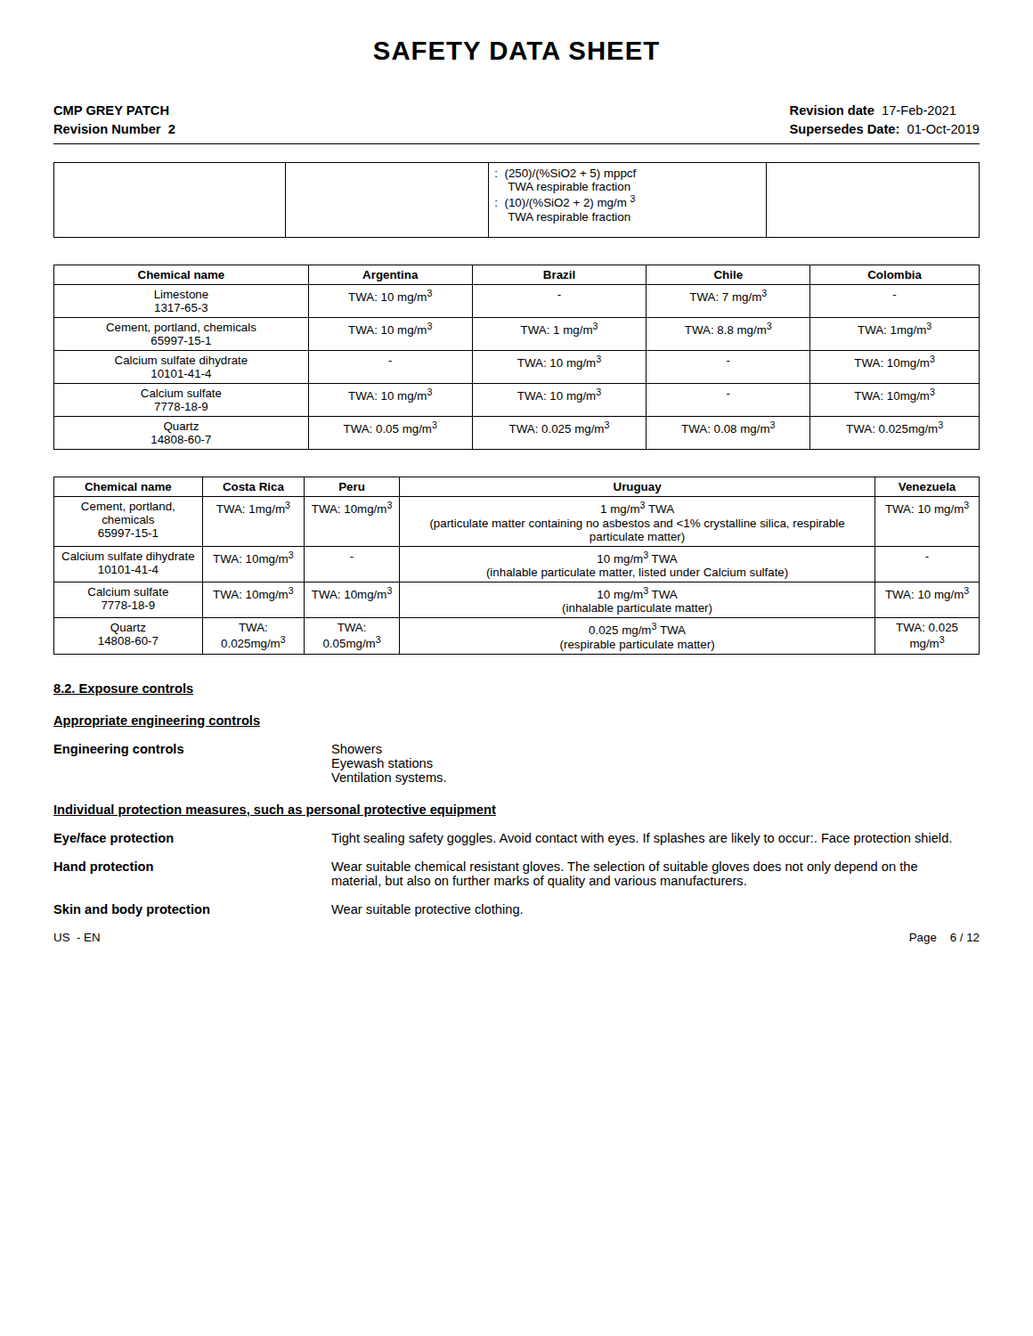SAFETY DATA SHEET
CMP GREY PATCH
Revision Number 2
Revision date 17-Feb-2021
Supersedes Date: 01-Oct-2019
| | | : (250)/(%SiO2 + 5) mppcf TWA respirable fraction : (10)/(%SiO2 + 2) mg/m 3 TWA respirable fraction | |
| Chemical name | Argentina | Brazil | Chile | Colombia |
| --- | --- | --- | --- | --- |
| Limestone 1317-65-3 | TWA: 10 mg/m 3 | - | TWA: 7 mg/m 3 | - |
| Cement, portland, chemicals 65997-15-1 | TWA: 10 mg/m 3 | TWA: 1 mg/m 3 | TWA: 8.8 mg/m 3 | TWA: 1mg/m 3 |
| Calcium sulfate dihydrate 10101-41-4 | - | TWA: 10 mg/m 3 | - | TWA: 10mg/m 3 |
| Calcium sulfate 7778-18-9 | TWA: 10 mg/m 3 | TWA: 10 mg/m 3 | - | TWA: 10mg/m 3 |
| Quartz 14808-60-7 | TWA: 0.05 mg/m 3 | TWA: 0.025 mg/m 3 | TWA: 0.08 mg/m 3 | TWA: 0.025mg/m 3 |
| Chemical name | Costa Rica | Peru | Uruguay | Venezuela |
| --- | --- | --- | --- | --- |
| Cement, portland, chemicals 65997-15-1 | TWA: 1mg/m 3 | TWA: 10mg/m 3 | 1 mg/m 3 TWA (particulate matter containing no asbestos and <1% crystalline silica, respirable particulate matter) | TWA: 10 mg/m 3 |
| Calcium sulfate dihydrate 10101-41-4 | TWA: 10mg/m 3 | - | 10 mg/m 3 TWA (inhalable particulate matter, listed under Calcium sulfate) | - |
| Calcium sulfate 7778-18-9 | TWA: 10mg/m 3 | TWA: 10mg/m 3 | 10 mg/m 3 TWA (inhalable particulate matter) | TWA: 10 mg/m 3 |
| Quartz 14808-60-7 | TWA: 0.025mg/m 3 | TWA: 0.05mg/m 3 | 0.025 mg/m 3 TWA (respirable particulate matter) | TWA: 0.025 mg/m 3 |
8.2. Exposure controls
Appropriate engineering controls
Engineering controls
Showers
Eyewash stations
Ventilation systems.
Individual protection measures, such as personal protective equipment
Eye/face protection
Tight sealing safety goggles. Avoid contact with eyes. If splashes are likely to occur:. Face protection shield.
Hand protection
Wear suitable chemical resistant gloves. The selection of suitable gloves does not only depend on the material, but also on further marks of quality and various manufacturers.
Skin and body protection
Wear suitable protective clothing.
US - EN
Page 6 / 12